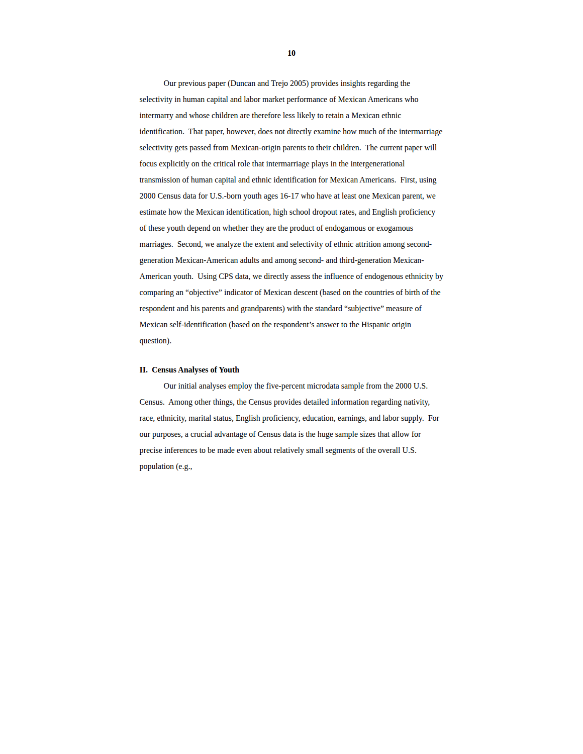10
Our previous paper (Duncan and Trejo 2005) provides insights regarding the selectivity in human capital and labor market performance of Mexican Americans who intermarry and whose children are therefore less likely to retain a Mexican ethnic identification. That paper, however, does not directly examine how much of the intermarriage selectivity gets passed from Mexican-origin parents to their children. The current paper will focus explicitly on the critical role that intermarriage plays in the intergenerational transmission of human capital and ethnic identification for Mexican Americans. First, using 2000 Census data for U.S.-born youth ages 16-17 who have at least one Mexican parent, we estimate how the Mexican identification, high school dropout rates, and English proficiency of these youth depend on whether they are the product of endogamous or exogamous marriages. Second, we analyze the extent and selectivity of ethnic attrition among second-generation Mexican-American adults and among second- and third-generation Mexican-American youth. Using CPS data, we directly assess the influence of endogenous ethnicity by comparing an “objective” indicator of Mexican descent (based on the countries of birth of the respondent and his parents and grandparents) with the standard “subjective” measure of Mexican self-identification (based on the respondent’s answer to the Hispanic origin question).
II. Census Analyses of Youth
Our initial analyses employ the five-percent microdata sample from the 2000 U.S. Census. Among other things, the Census provides detailed information regarding nativity, race, ethnicity, marital status, English proficiency, education, earnings, and labor supply. For our purposes, a crucial advantage of Census data is the huge sample sizes that allow for precise inferences to be made even about relatively small segments of the overall U.S. population (e.g.,